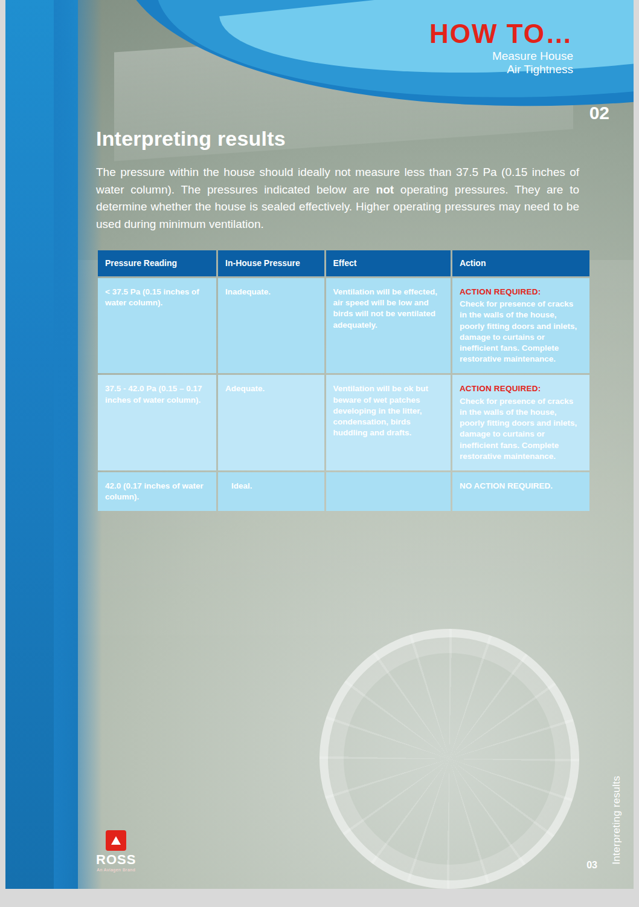How to…
Measure House
Air Tightness
02
Safe
Interpreting results
The pressure within the house should ideally not measure less than 37.5 Pa (0.15 inches of water column). The pressures indicated below are not operating pressures. They are to determine whether the house is sealed effectively. Higher operating pressures may need to be used during minimum ventilation.
| Pressure Reading | In-House Pressure | Effect | Action |
| --- | --- | --- | --- |
| < 37.5 Pa (0.15 inches of water column). | Inadequate. | Ventilation will be effected, air speed will be low and birds will not be ventilated adequately. | ACTION REQUIRED: Check for presence of cracks in the walls of the house, poorly fitting doors and inlets, damage to curtains or inefficient fans. Complete restorative maintenance. |
| 37.5 - 42.0 Pa (0.15 – 0.17 inches of water column). | Adequate. | Ventilation will be ok but beware of wet patches developing in the litter, condensation, birds huddling and drafts. | ACTION REQUIRED: Check for presence of cracks in the walls of the house, poorly fitting doors and inlets, damage to curtains or inefficient fans. Complete restorative maintenance. |
| 42.0 (0.17 inches of water column). | Ideal. | | NO ACTION REQUIRED. |
ROSS
An Aviagen Brand
03
Interpreting results